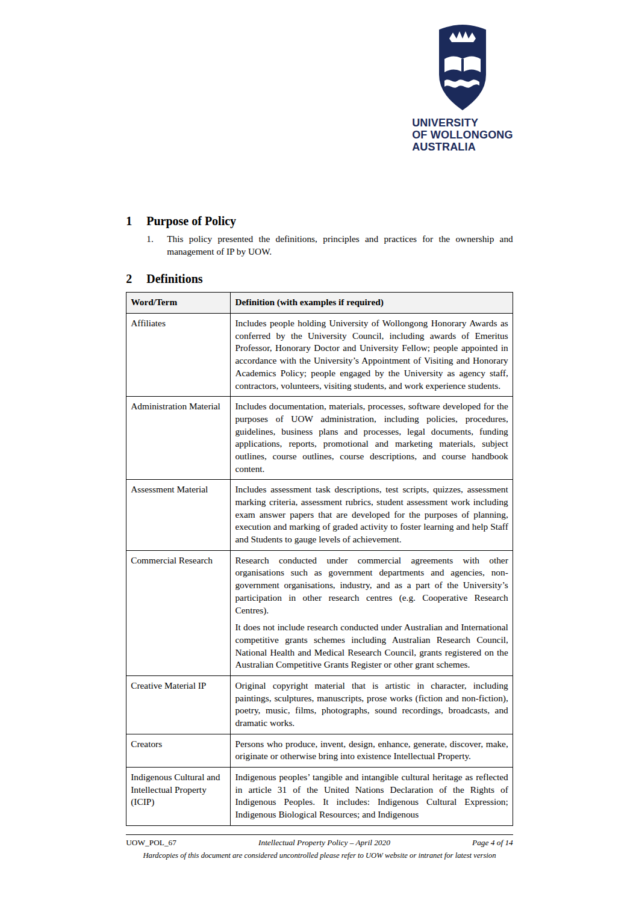UNIVERSITY
OF WOLLONGONG
AUSTRALIA
1 Purpose of Policy
1. This policy presented the definitions, principles and practices for the ownership and management of IP by UOW.
2 Definitions
| Word/Term | Definition (with examples if required) |
| --- | --- |
| Affiliates | Includes people holding University of Wollongong Honorary Awards as conferred by the University Council, including awards of Emeritus Professor, Honorary Doctor and University Fellow; people appointed in accordance with the University’s Appointment of Visiting and Honorary Academics Policy; people engaged by the University as agency staff, contractors, volunteers, visiting students, and work experience students. |
| Administration Material | Includes documentation, materials, processes, software developed for the purposes of UOW administration, including policies, procedures, guidelines, business plans and processes, legal documents, funding applications, reports, promotional and marketing materials, subject outlines, course outlines, course descriptions, and course handbook content. |
| Assessment Material | Includes assessment task descriptions, test scripts, quizzes, assessment marking criteria, assessment rubrics, student assessment work including exam answer papers that are developed for the purposes of planning, execution and marking of graded activity to foster learning and help Staff and Students to gauge levels of achievement. |
| Commercial Research | Research conducted under commercial agreements with other organisations such as government departments and agencies, non-government organisations, industry, and as a part of the University’s participation in other research centres (e.g. Cooperative Research Centres). It does not include research conducted under Australian and International competitive grants schemes including Australian Research Council, National Health and Medical Research Council, grants registered on the Australian Competitive Grants Register or other grant schemes. |
| Creative Material IP | Original copyright material that is artistic in character, including paintings, sculptures, manuscripts, prose works (fiction and non-fiction), poetry, music, films, photographs, sound recordings, broadcasts, and dramatic works. |
| Creators | Persons who produce, invent, design, enhance, generate, discover, make, originate or otherwise bring into existence Intellectual Property. |
| Indigenous Cultural and Intellectual Property (ICIP) | Indigenous peoples’ tangible and intangible cultural heritage as reflected in article 31 of the United Nations Declaration of the Rights of Indigenous Peoples. It includes: Indigenous Cultural Expression; Indigenous Biological Resources; and Indigenous |
UOW_POL_67
Intellectual Property Policy – April 2020
Page 4 of 14
Hardcopies of this document are considered uncontrolled please refer to UOW website or intranet for latest version